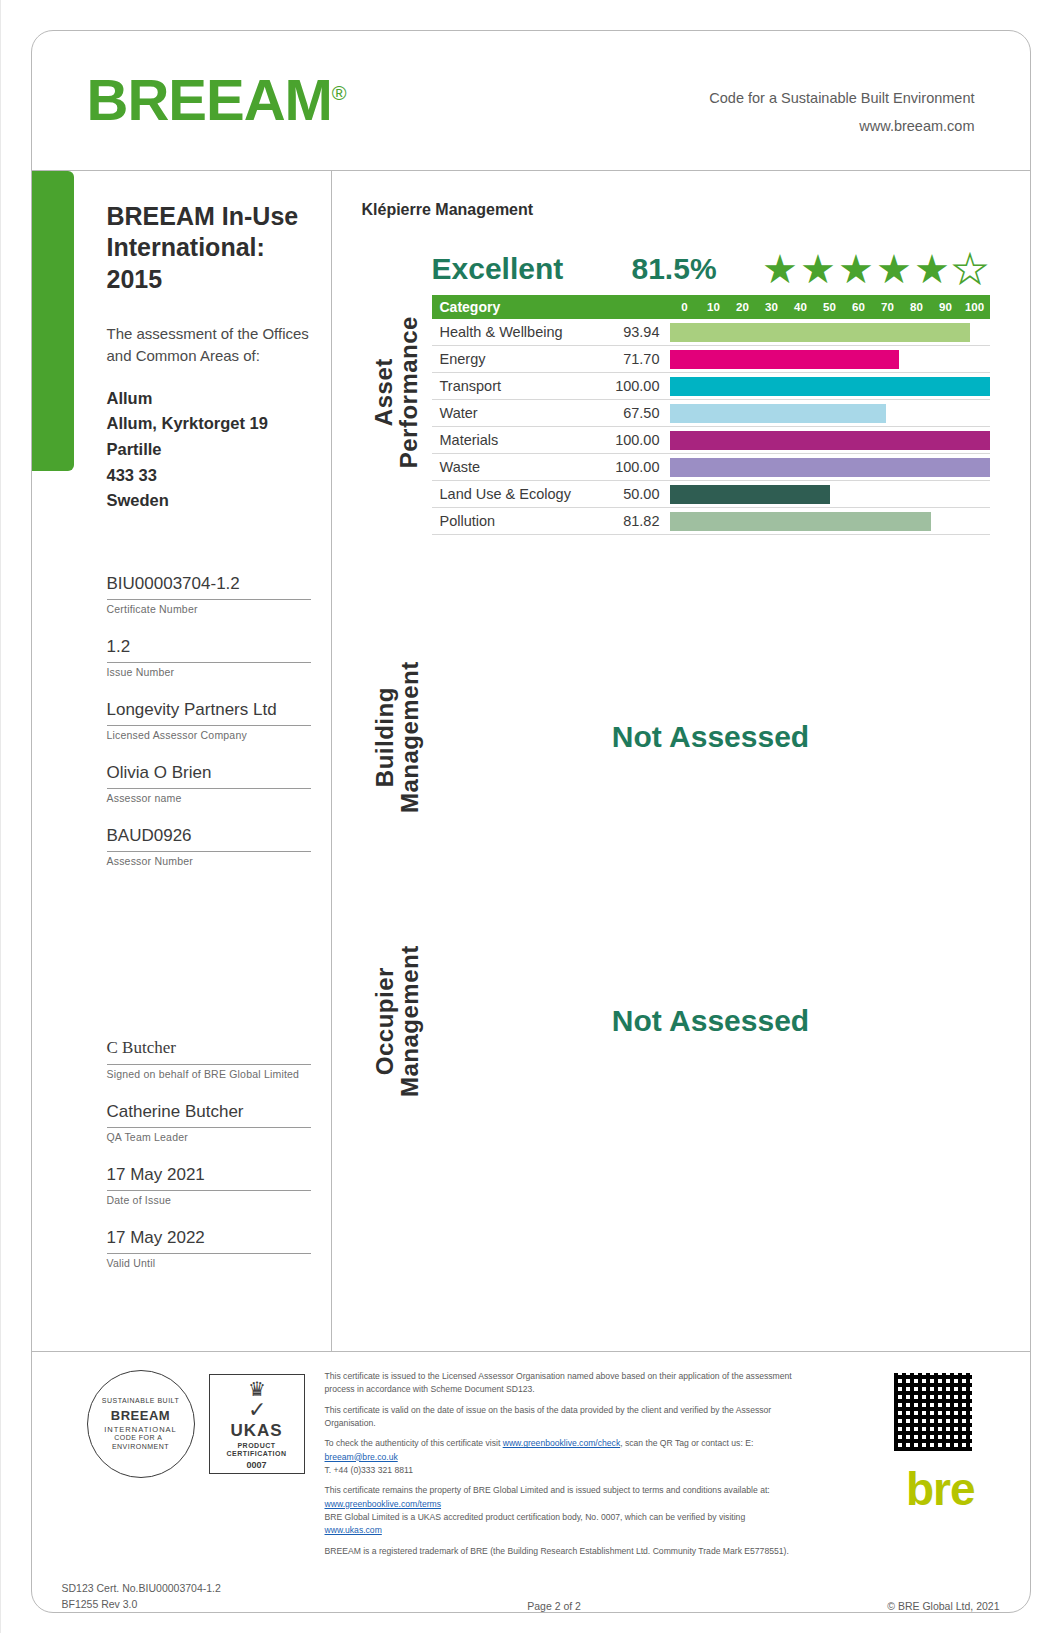BREEAM®
Code for a Sustainable Built Environment
www.breeam.com
BREEAM In-Use
International: 2015
The assessment of the Offices and Common Areas of:
Allum
Allum, Kyrktorget 19
Partille
433 33
Sweden
BIU00003704-1.2
Certificate Number
1.2
Issue Number
Longevity Partners Ltd
Licensed Assessor Company
Olivia O Brien
Assessor name
BAUD0926
Assessor Number
C Butcher
Signed on behalf of BRE Global Limited
Catherine Butcher
QA Team Leader
17 May 2021
Date of Issue
17 May 2022
Valid Until
Klépierre Management
Asset Performance
Excellent
81.5%
★★★★★★
| Category | 0 10 20 30 40 50 60 70 80 90 100 |
| --- | --- |
| Health & Wellbeing | 93.94 | |
| Energy | 71.70 | |
| Transport | 100.00 | |
| Water | 67.50 | |
| Materials | 100.00 | |
| Waste | 100.00 | |
| Land Use & Ecology | 50.00 | |
| Pollution | 81.82 | |
Building Management
Not Assessed
Occupier Management
Not Assessed
SUSTAINABLE BUILT
BREEAM
INTERNATIONAL
CODE FOR A ENVIRONMENT
♛
✓
UKAS
PRODUCT
CERTIFICATION
0007
This certificate is issued to the Licensed Assessor Organisation named above based on their application of the assessment process in accordance with Scheme Document SD123.
This certificate is valid on the date of issue on the basis of the data provided by the client and verified by the Assessor Organisation.
To check the authenticity of this certificate visit www.greenbooklive.com/check, scan the QR Tag or contact us: E: breeam@bre.co.uk
T. +44 (0)333 321 8811
This certificate remains the property of BRE Global Limited and is issued subject to terms and conditions available at:
www.greenbooklive.com/terms
BRE Global Limited is a UKAS accredited product certification body, No. 0007, which can be verified by visiting www.ukas.com
BREEAM is a registered trademark of BRE (the Building Research Establishment Ltd. Community Trade Mark E5778551).
bre
SD123 Cert. No.BIU00003704-1.2
BF1255 Rev 3.0
Page 2 of 2
© BRE Global Ltd, 2021